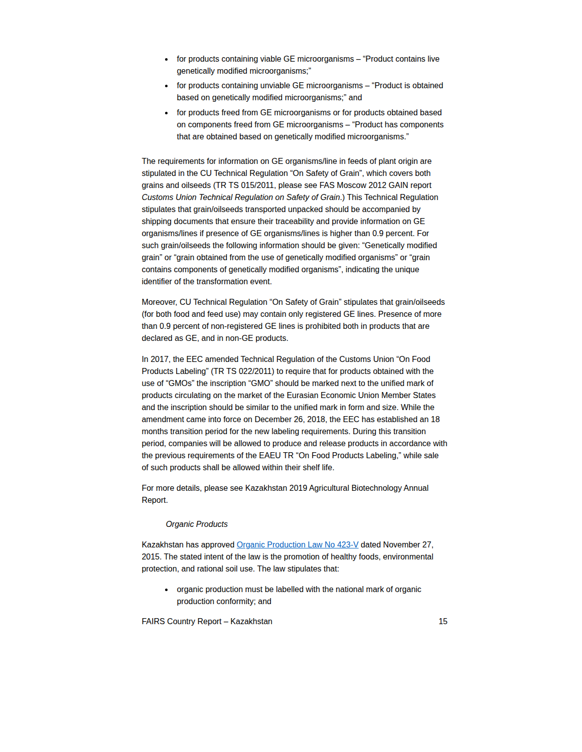for products containing viable GE microorganisms – “Product contains live genetically modified microorganisms;”
for products containing unviable GE microorganisms – “Product is obtained based on genetically modified microorganisms;” and
for products freed from GE microorganisms or for products obtained based on components freed from GE microorganisms – “Product has components that are obtained based on genetically modified microorganisms.”
The requirements for information on GE organisms/line in feeds of plant origin are stipulated in the CU Technical Regulation “On Safety of Grain”, which covers both grains and oilseeds (TR TS 015/2011, please see FAS Moscow 2012 GAIN report Customs Union Technical Regulation on Safety of Grain.) This Technical Regulation stipulates that grain/oilseeds transported unpacked should be accompanied by shipping documents that ensure their traceability and provide information on GE organisms/lines if presence of GE organisms/lines is higher than 0.9 percent. For such grain/oilseeds the following information should be given: “Genetically modified grain” or “grain obtained from the use of genetically modified organisms” or “grain contains components of genetically modified organisms”, indicating the unique identifier of the transformation event.
Moreover, CU Technical Regulation “On Safety of Grain” stipulates that grain/oilseeds (for both food and feed use) may contain only registered GE lines. Presence of more than 0.9 percent of non-registered GE lines is prohibited both in products that are declared as GE, and in non-GE products.
In 2017, the EEC amended Technical Regulation of the Customs Union “On Food Products Labeling” (TR TS 022/2011) to require that for products obtained with the use of “GMOs” the inscription “GMO” should be marked next to the unified mark of products circulating on the market of the Eurasian Economic Union Member States and the inscription should be similar to the unified mark in form and size. While the amendment came into force on December 26, 2018, the EEC has established an 18 months transition period for the new labeling requirements. During this transition period, companies will be allowed to produce and release products in accordance with the previous requirements of the EAEU TR “On Food Products Labeling,” while sale of such products shall be allowed within their shelf life.
For more details, please see Kazakhstan 2019 Agricultural Biotechnology Annual Report.
Organic Products
Kazakhstan has approved Organic Production Law No 423-V dated November 27, 2015. The stated intent of the law is the promotion of healthy foods, environmental protection, and rational soil use. The law stipulates that:
organic production must be labelled with the national mark of organic production conformity; and
FAIRS Country Report – Kazakhstan 15